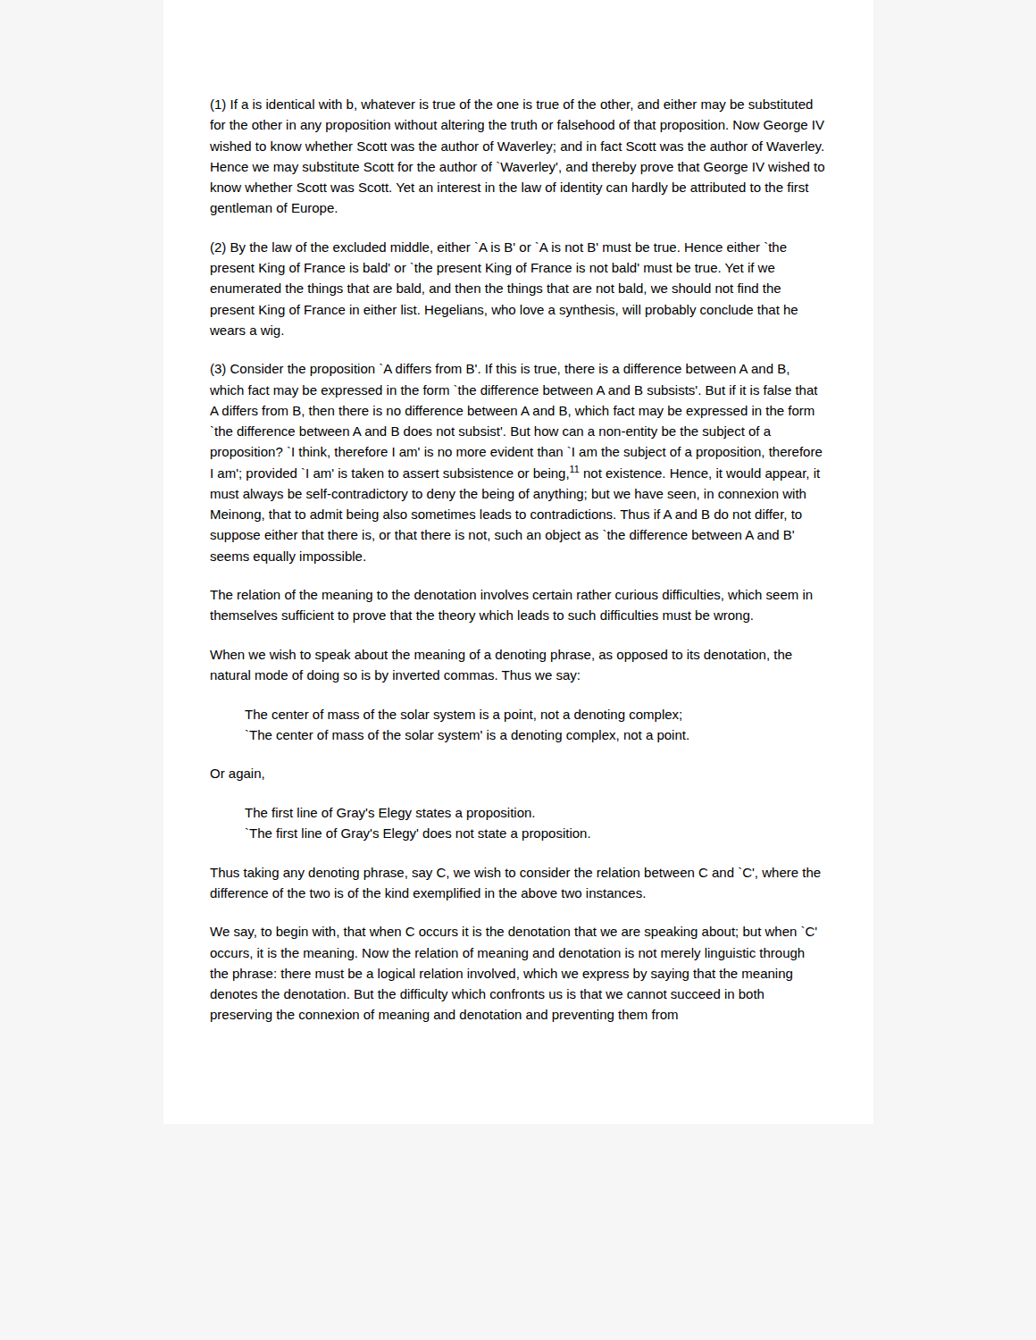(1) If a is identical with b, whatever is true of the one is true of the other, and either may be substituted for the other in any proposition without altering the truth or falsehood of that proposition. Now George IV wished to know whether Scott was the author of Waverley; and in fact Scott was the author of Waverley. Hence we may substitute Scott for the author of `Waverley', and thereby prove that George IV wished to know whether Scott was Scott. Yet an interest in the law of identity can hardly be attributed to the first gentleman of Europe.
(2) By the law of the excluded middle, either `A is B' or `A is not B' must be true. Hence either `the present King of France is bald' or `the present King of France is not bald' must be true. Yet if we enumerated the things that are bald, and then the things that are not bald, we should not find the present King of France in either list. Hegelians, who love a synthesis, will probably conclude that he wears a wig.
(3) Consider the proposition `A differs from B'. If this is true, there is a difference between A and B, which fact may be expressed in the form `the difference between A and B subsists'. But if it is false that A differs from B, then there is no difference between A and B, which fact may be expressed in the form `the difference between A and B does not subsist'. But how can a non-entity be the subject of a proposition? `I think, therefore I am' is no more evident than `I am the subject of a proposition, therefore I am'; provided `I am' is taken to assert subsistence or being,11 not existence. Hence, it would appear, it must always be self-contradictory to deny the being of anything; but we have seen, in connexion with Meinong, that to admit being also sometimes leads to contradictions. Thus if A and B do not differ, to suppose either that there is, or that there is not, such an object as `the difference between A and B' seems equally impossible.
The relation of the meaning to the denotation involves certain rather curious difficulties, which seem in themselves sufficient to prove that the theory which leads to such difficulties must be wrong.
When we wish to speak about the meaning of a denoting phrase, as opposed to its denotation, the natural mode of doing so is by inverted commas. Thus we say:
The center of mass of the solar system is a point, not a denoting complex;
`The center of mass of the solar system' is a denoting complex, not a point.
Or again,
The first line of Gray's Elegy states a proposition.
`The first line of Gray's Elegy' does not state a proposition.
Thus taking any denoting phrase, say C, we wish to consider the relation between C and `C', where the difference of the two is of the kind exemplified in the above two instances.
We say, to begin with, that when C occurs it is the denotation that we are speaking about; but when `C' occurs, it is the meaning. Now the relation of meaning and denotation is not merely linguistic through the phrase: there must be a logical relation involved, which we express by saying that the meaning denotes the denotation. But the difficulty which confronts us is that we cannot succeed in both preserving the connexion of meaning and denotation and preventing them from